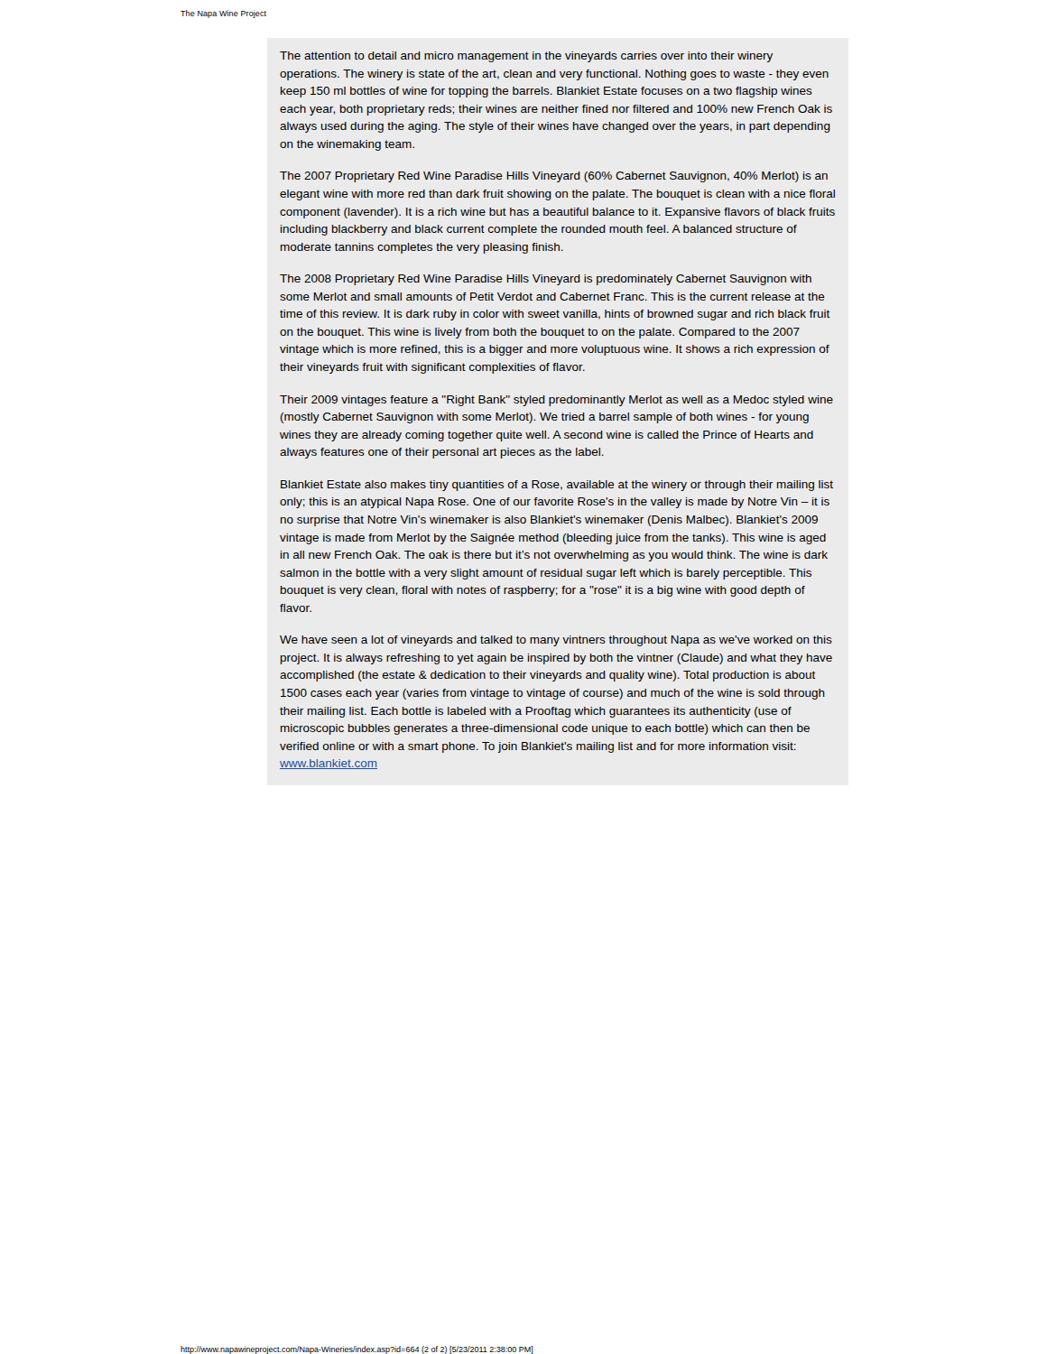The Napa Wine Project
The attention to detail and micro management in the vineyards carries over into their winery operations. The winery is state of the art, clean and very functional. Nothing goes to waste - they even keep 150 ml bottles of wine for topping the barrels. Blankiet Estate focuses on a two flagship wines each year, both proprietary reds; their wines are neither fined nor filtered and 100% new French Oak is always used during the aging. The style of their wines have changed over the years, in part depending on the winemaking team.
The 2007 Proprietary Red Wine Paradise Hills Vineyard (60% Cabernet Sauvignon, 40% Merlot) is an elegant wine with more red than dark fruit showing on the palate. The bouquet is clean with a nice floral component (lavender). It is a rich wine but has a beautiful balance to it. Expansive flavors of black fruits including blackberry and black current complete the rounded mouth feel. A balanced structure of moderate tannins completes the very pleasing finish.
The 2008 Proprietary Red Wine Paradise Hills Vineyard is predominately Cabernet Sauvignon with some Merlot and small amounts of Petit Verdot and Cabernet Franc. This is the current release at the time of this review. It is dark ruby in color with sweet vanilla, hints of browned sugar and rich black fruit on the bouquet. This wine is lively from both the bouquet to on the palate. Compared to the 2007 vintage which is more refined, this is a bigger and more voluptuous wine. It shows a rich expression of their vineyards fruit with significant complexities of flavor.
Their 2009 vintages feature a "Right Bank" styled predominantly Merlot as well as a Medoc styled wine (mostly Cabernet Sauvignon with some Merlot). We tried a barrel sample of both wines - for young wines they are already coming together quite well. A second wine is called the Prince of Hearts and always features one of their personal art pieces as the label.
Blankiet Estate also makes tiny quantities of a Rose, available at the winery or through their mailing list only; this is an atypical Napa Rose. One of our favorite Rose's in the valley is made by Notre Vin – it is no surprise that Notre Vin's winemaker is also Blankiet's winemaker (Denis Malbec). Blankiet's 2009 vintage is made from Merlot by the Saignée method (bleeding juice from the tanks). This wine is aged in all new French Oak. The oak is there but it’s not overwhelming as you would think. The wine is dark salmon in the bottle with a very slight amount of residual sugar left which is barely perceptible. This bouquet is very clean, floral with notes of raspberry; for a "rose" it is a big wine with good depth of flavor.
We have seen a lot of vineyards and talked to many vintners throughout Napa as we've worked on this project. It is always refreshing to yet again be inspired by both the vintner (Claude) and what they have accomplished (the estate & dedication to their vineyards and quality wine). Total production is about 1500 cases each year (varies from vintage to vintage of course) and much of the wine is sold through their mailing list. Each bottle is labeled with a Prooftag which guarantees its authenticity (use of microscopic bubbles generates a three-dimensional code unique to each bottle) which can then be verified online or with a smart phone. To join Blankiet's mailing list and for more information visit: www.blankiet.com
http://www.napawineproject.com/Napa-Wineries/index.asp?id=664 (2 of 2) [5/23/2011 2:38:00 PM]